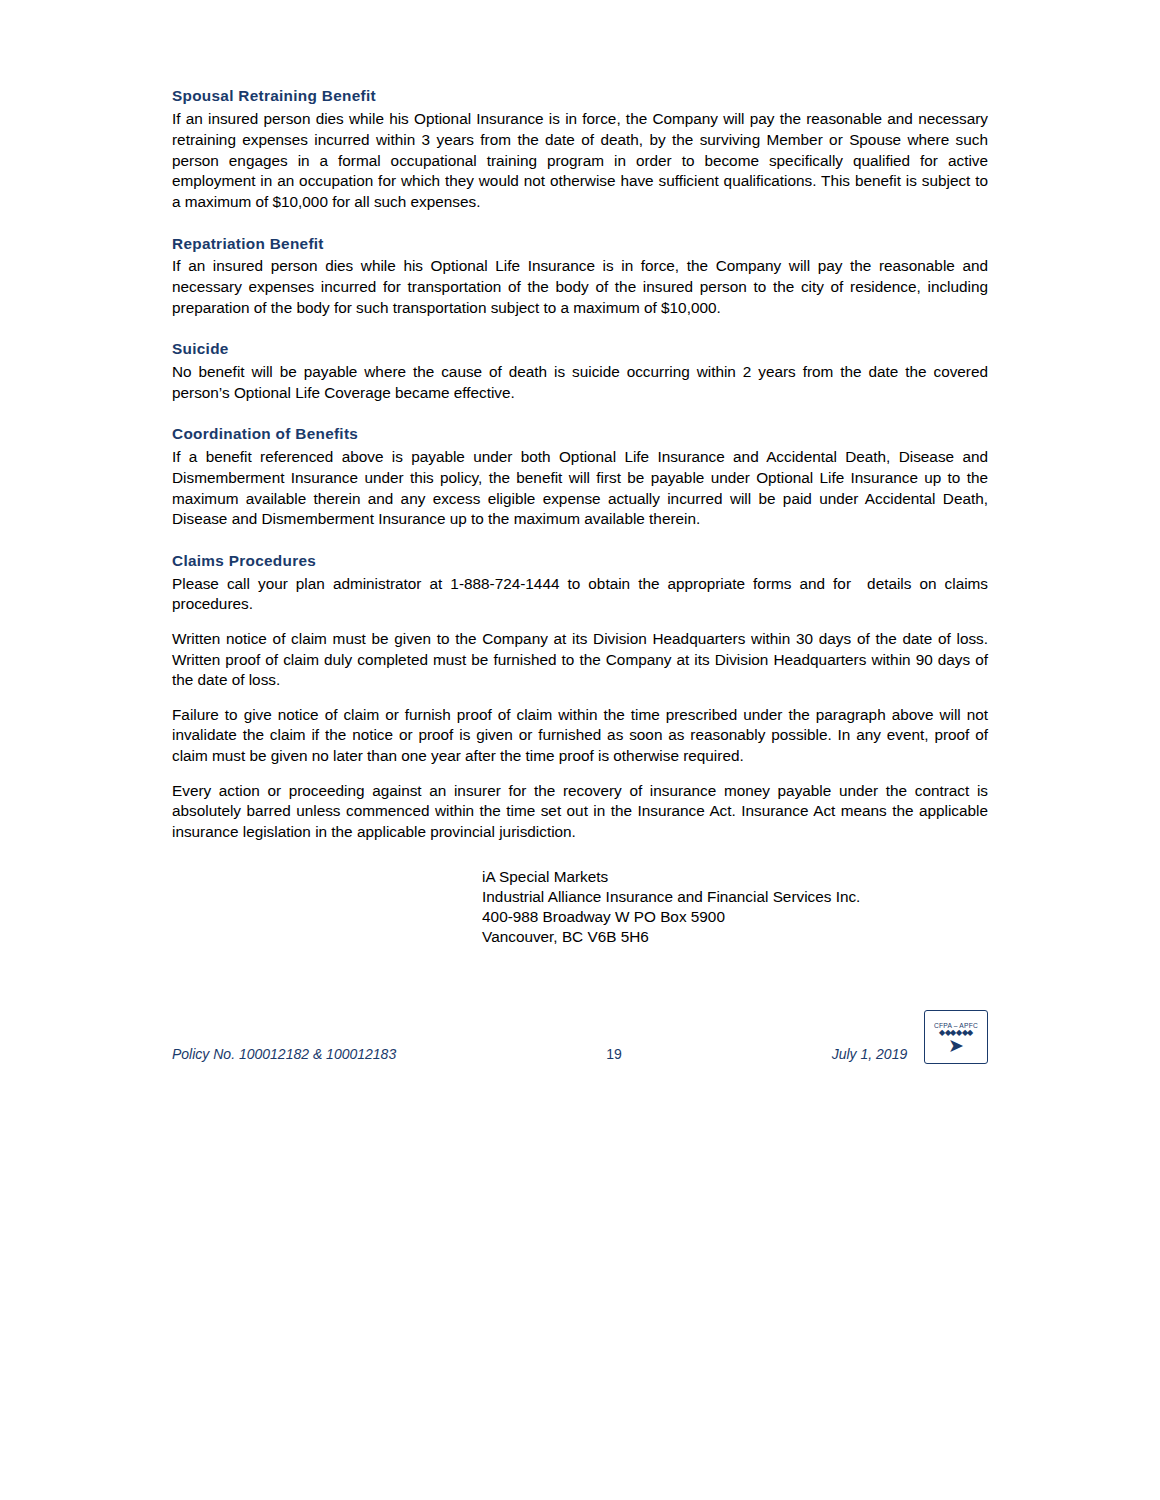Spousal Retraining Benefit
If an insured person dies while his Optional Insurance is in force, the Company will pay the reasonable and necessary retraining expenses incurred within 3 years from the date of death, by the surviving Member or Spouse where such person engages in a formal occupational training program in order to become specifically qualified for active employment in an occupation for which they would not otherwise have sufficient qualifications. This benefit is subject to a maximum of $10,000 for all such expenses.
Repatriation Benefit
If an insured person dies while his Optional Life Insurance is in force, the Company will pay the reasonable and necessary expenses incurred for transportation of the body of the insured person to the city of residence, including preparation of the body for such transportation subject to a maximum of $10,000.
Suicide
No benefit will be payable where the cause of death is suicide occurring within 2 years from the date the covered person’s Optional Life Coverage became effective.
Coordination of Benefits
If a benefit referenced above is payable under both Optional Life Insurance and Accidental Death, Disease and Dismemberment Insurance under this policy, the benefit will first be payable under Optional Life Insurance up to the maximum available therein and any excess eligible expense actually incurred will be paid under Accidental Death, Disease and Dismemberment Insurance up to the maximum available therein.
Claims Procedures
Please call your plan administrator at 1-888-724-1444 to obtain the appropriate forms and for details on claims procedures.
Written notice of claim must be given to the Company at its Division Headquarters within 30 days of the date of loss. Written proof of claim duly completed must be furnished to the Company at its Division Headquarters within 90 days of the date of loss.
Failure to give notice of claim or furnish proof of claim within the time prescribed under the paragraph above will not invalidate the claim if the notice or proof is given or furnished as soon as reasonably possible. In any event, proof of claim must be given no later than one year after the time proof is otherwise required.
Every action or proceeding against an insurer for the recovery of insurance money payable under the contract is absolutely barred unless commenced within the time set out in the Insurance Act. Insurance Act means the applicable insurance legislation in the applicable provincial jurisdiction.
iA Special Markets
Industrial Alliance Insurance and Financial Services Inc.
400-988 Broadway W PO Box 5900
Vancouver, BC V6B 5H6
Policy No. 100012182 & 100012183
19
July 1, 2019
CFPA – APFC ◆◆◆◆◆◆ ➤